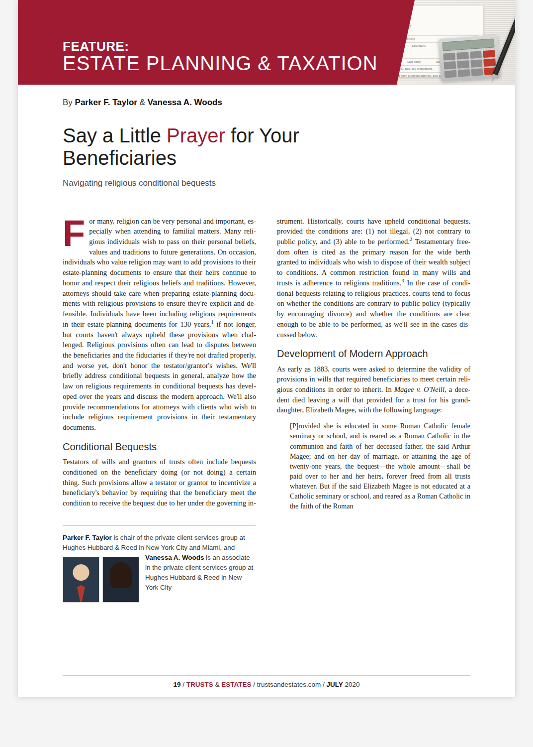R
E
T
U
R
N
1040
Department of the Treasury—Internal Revenue Service
U.S. Individual Income Tax Return
For the year Jan. 1–Dec. 31, 2020, or other tax year beginning, 2020, ending
Name,
Address,
and SSN Your first name and initial Last name Your social security number
If a joint return, spouse's first name and initial Last name Spouse's social security number
Home address (number and street). If you have a P.O. box, see instructions. Apt. no.
City, town or post office, state, and ZIP code. If you have a foreign address, also complete spaces below.
Foreign country name Foreign province/state/county Foreign postal code
Filing Status Check only one box. Single Married filing jointly (even if only one had income)
Married filing separately. Enter spouse's SSN above and full name here. ▶
Head of household (with qualifying person). (See instructions.)
Qualifying widow(er). Enter child's name here. ▶
Exemptions Yourself. If someone can claim you as a dependent, do not check box 6a
Spouse Dependents: (1) First name Last name
FEATURE:
ESTATE PLANNING & TAXATION
By Parker F. Taylor & Vanessa A. Woods
Say a Little Prayer for Your
Beneficiaries
Navigating religious conditional bequests
For many, religion can be very personal and important, especially when attending to familial matters. Many religious individuals wish to pass on their personal beliefs, values and traditions to future generations. On occasion, individuals who value religion may want to add provisions to their estate-planning documents to ensure that their heirs continue to honor and respect their religious beliefs and traditions. However, attorneys should take care when preparing estate-planning documents with religious provisions to ensure they're explicit and defensible. Individuals have been including religious requirements in their estate-planning documents for 130 years,1 if not longer, but courts haven't always upheld these provisions when challenged. Religious provisions often can lead to disputes between the beneficiaries and the fiduciaries if they're not drafted properly, and worse yet, don't honor the testator/grantor's wishes. We'll briefly address conditional bequests in general, analyze how the law on religious requirements in conditional bequests has developed over the years and discuss the modern approach. We'll also provide recommendations for attorneys with clients who wish to include religious requirement provisions in their testamentary documents.
Conditional Bequests
Testators of wills and grantors of trusts often include bequests conditioned on the beneficiary doing (or not doing) a certain thing. Such provisions allow a testator or grantor to incentivize a beneficiary's behavior by requiring that the beneficiary meet the condition to receive the bequest due to her under the governing instrument. Historically, courts have upheld conditional bequests, provided the conditions are: (1) not illegal, (2) not contrary to public policy, and (3) able to be performed.2 Testamentary freedom often is cited as the primary reason for the wide berth granted to individuals who wish to dispose of their wealth subject to conditions. A common restriction found in many wills and trusts is adherence to religious traditions.3 In the case of conditional bequests relating to religious practices, courts tend to focus on whether the conditions are contrary to public policy (typically by encouraging divorce) and whether the conditions are clear enough to be able to be performed, as we'll see in the cases discussed below.
Development of Modern Approach
As early as 1883, courts were asked to determine the validity of provisions in wills that required beneficiaries to meet certain religious conditions in order to inherit. In Magee v. O'Neill, a decedent died leaving a will that provided for a trust for his granddaughter, Elizabeth Magee, with the following language:
[P]rovided she is educated in some Roman Catholic female seminary or school, and is reared as a Roman Catholic in the communion and faith of her deceased father, the said Arthur Magee; and on her day of marriage, or attaining the age of twenty-one years, the bequest—the whole amount—shall be paid over to her and her heirs, forever freed from all trusts whatever. But if the said Elizabeth Magee is not educated at a Catholic seminary or school, and reared as a Roman Catholic in the faith of the Roman
Parker F. Taylor is chair of the private client services group at Hughes Hubbard & Reed in New York City
and Miami, and Vanessa A. Woods is an associate in the private client services group at Hughes Hubbard & Reed in New York City
19 / TRUSTS & ESTATES / trustsandestates.com / JULY 2020